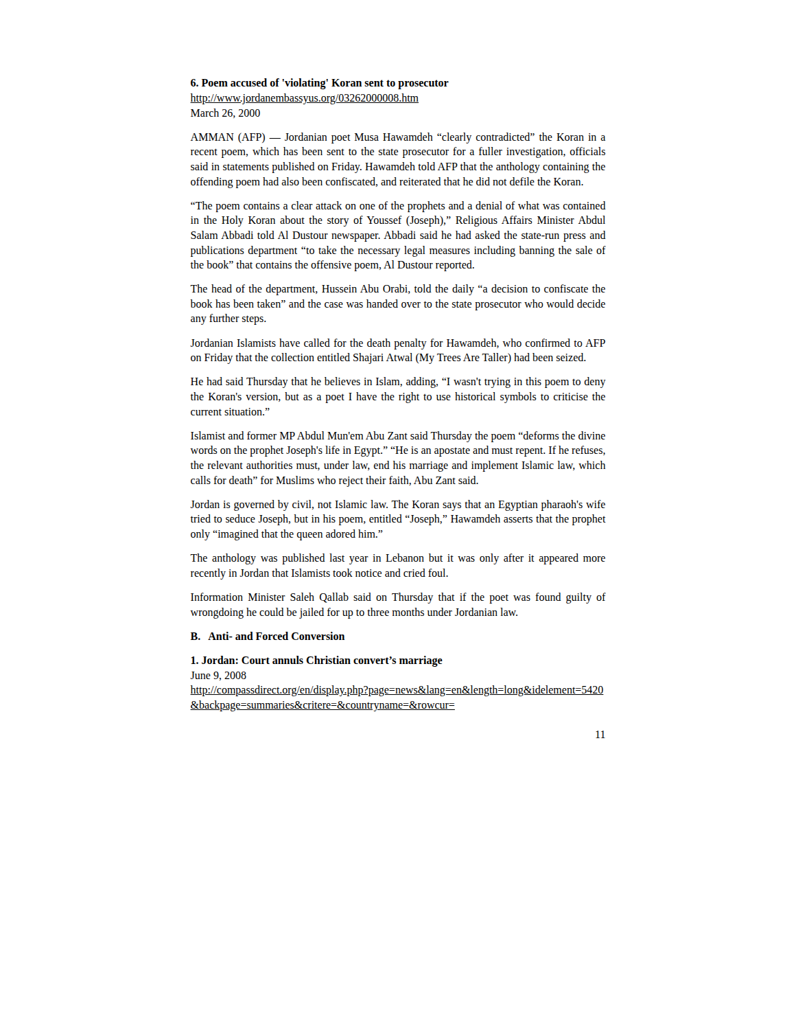6. Poem accused of 'violating' Koran sent to prosecutor
http://www.jordanembassyus.org/03262000008.htm
March 26, 2000
AMMAN (AFP) — Jordanian poet Musa Hawamdeh “clearly contradicted” the Koran in a recent poem, which has been sent to the state prosecutor for a fuller investigation, officials said in statements published on Friday. Hawamdeh told AFP that the anthology containing the offending poem had also been confiscated, and reiterated that he did not defile the Koran.
“The poem contains a clear attack on one of the prophets and a denial of what was contained in the Holy Koran about the story of Youssef (Joseph),” Religious Affairs Minister Abdul Salam Abbadi told Al Dustour newspaper. Abbadi said he had asked the state-run press and publications department “to take the necessary legal measures including banning the sale of the book” that contains the offensive poem, Al Dustour reported.
The head of the department, Hussein Abu Orabi, told the daily “a decision to confiscate the book has been taken” and the case was handed over to the state prosecutor who would decide any further steps.
Jordanian Islamists have called for the death penalty for Hawamdeh, who confirmed to AFP on Friday that the collection entitled Shajari Atwal (My Trees Are Taller) had been seized.
He had said Thursday that he believes in Islam, adding, “I wasn't trying in this poem to deny the Koran's version, but as a poet I have the right to use historical symbols to criticise the current situation.”
Islamist and former MP Abdul Mun'em Abu Zant said Thursday the poem “deforms the divine words on the prophet Joseph's life in Egypt.” “He is an apostate and must repent. If he refuses, the relevant authorities must, under law, end his marriage and implement Islamic law, which calls for death” for Muslims who reject their faith, Abu Zant said.
Jordan is governed by civil, not Islamic law. The Koran says that an Egyptian pharaoh's wife tried to seduce Joseph, but in his poem, entitled “Joseph,” Hawamdeh asserts that the prophet only “imagined that the queen adored him.”
The anthology was published last year in Lebanon but it was only after it appeared more recently in Jordan that Islamists took notice and cried foul.
Information Minister Saleh Qallab said on Thursday that if the poet was found guilty of wrongdoing he could be jailed for up to three months under Jordanian law.
B. Anti- and Forced Conversion
1. Jordan: Court annuls Christian convert’s marriage
June 9, 2008
http://compassdirect.org/en/display.php?page=news&lang=en&length=long&idelement=5420&backpage=summaries&critere=&countryname=&rowcur=
11